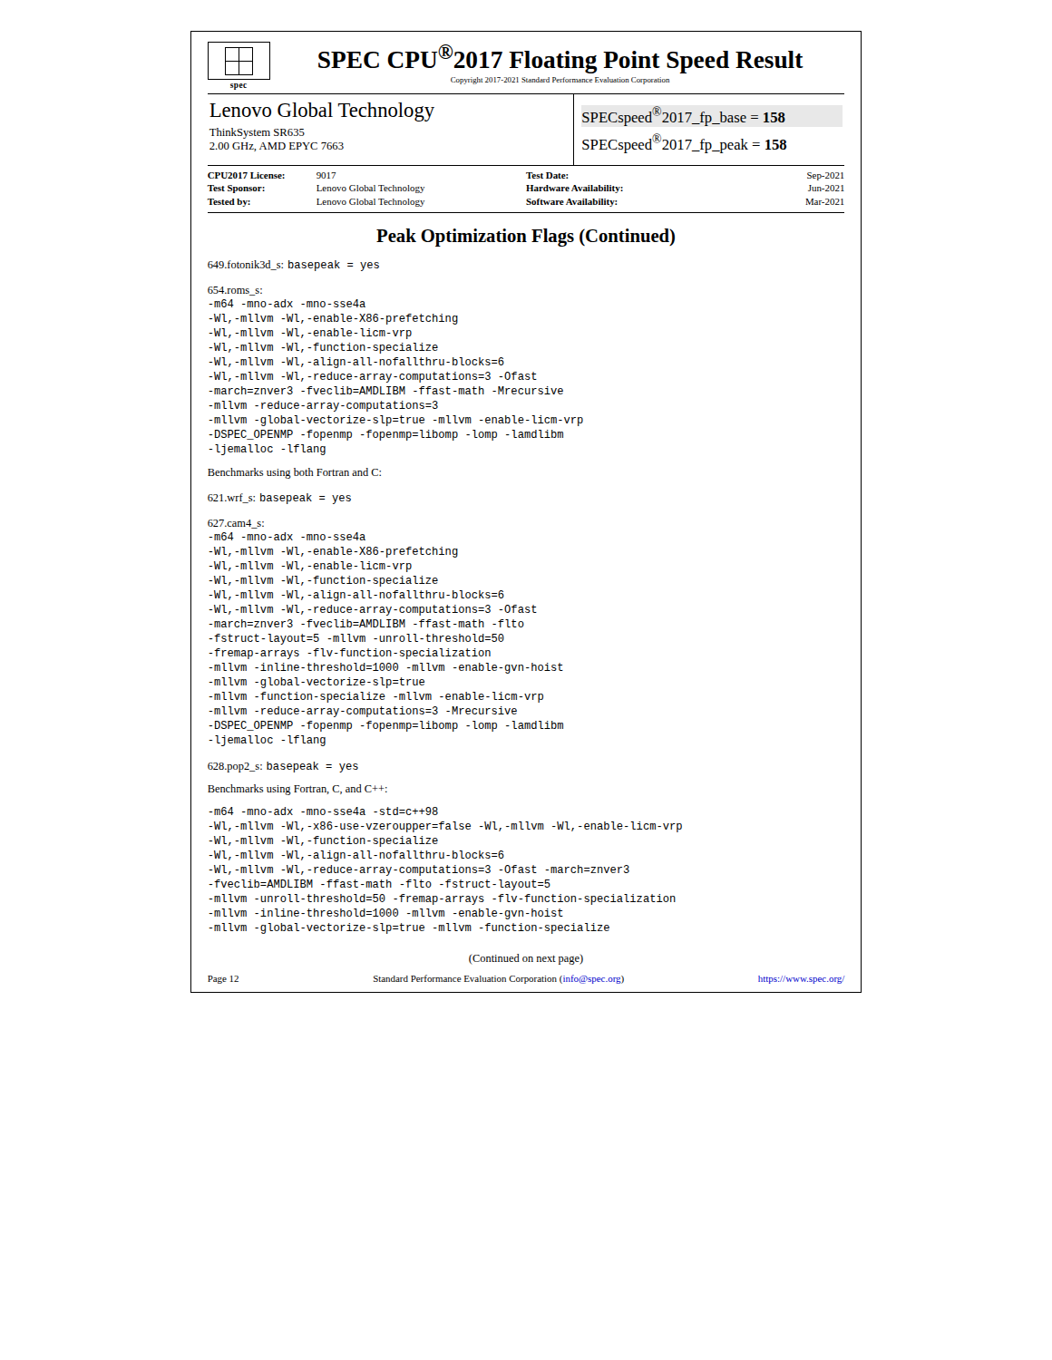spec
SPEC CPU®2017 Floating Point Speed Result
Copyright 2017-2021 Standard Performance Evaluation Corporation
Lenovo Global Technology
ThinkSystem SR635
2.00 GHz, AMD EPYC 7663
SPECspeed®2017_fp_base = 158
SPECspeed®2017_fp_peak = 158
CPU2017 License: 9017
Test Sponsor: Lenovo Global Technology
Tested by: Lenovo Global Technology
Test Date: Sep-2021
Hardware Availability: Jun-2021
Software Availability: Mar-2021
Peak Optimization Flags (Continued)
649.fotonik3d_s: basepeak = yes
654.roms_s:
-m64 -mno-adx -mno-sse4a
-Wl,-mllvm -Wl,-enable-X86-prefetching
-Wl,-mllvm -Wl,-enable-licm-vrp
-Wl,-mllvm -Wl,-function-specialize
-Wl,-mllvm -Wl,-align-all-nofallthru-blocks=6
-Wl,-mllvm -Wl,-reduce-array-computations=3 -Ofast
-march=znver3 -fveclib=AMDLIBM -ffast-math -Mrecursive
-mllvm -reduce-array-computations=3
-mllvm -global-vectorize-slp=true -mllvm -enable-licm-vrp
-DSPEC_OPENMP -fopenmp -fopenmp=libomp -lomp -lamdlibm
-ljemalloc -lflang
Benchmarks using both Fortran and C:
621.wrf_s: basepeak = yes
627.cam4_s:
-m64 -mno-adx -mno-sse4a
-Wl,-mllvm -Wl,-enable-X86-prefetching
-Wl,-mllvm -Wl,-enable-licm-vrp
-Wl,-mllvm -Wl,-function-specialize
-Wl,-mllvm -Wl,-align-all-nofallthru-blocks=6
-Wl,-mllvm -Wl,-reduce-array-computations=3 -Ofast
-march=znver3 -fveclib=AMDLIBM -ffast-math -flto
-fstruct-layout=5 -mllvm -unroll-threshold=50
-fremap-arrays -flv-function-specialization
-mllvm -inline-threshold=1000 -mllvm -enable-gvn-hoist
-mllvm -global-vectorize-slp=true
-mllvm -function-specialize -mllvm -enable-licm-vrp
-mllvm -reduce-array-computations=3 -Mrecursive
-DSPEC_OPENMP -fopenmp -fopenmp=libomp -lomp -lamdlibm
-ljemalloc -lflang
628.pop2_s: basepeak = yes
Benchmarks using Fortran, C, and C++:
-m64 -mno-adx -mno-sse4a -std=c++98
-Wl,-mllvm -Wl,-x86-use-vzeroupper=false -Wl,-mllvm -Wl,-enable-licm-vrp
-Wl,-mllvm -Wl,-function-specialize
-Wl,-mllvm -Wl,-align-all-nofallthru-blocks=6
-Wl,-mllvm -Wl,-reduce-array-computations=3 -Ofast -march=znver3
-fveclib=AMDLIBM -ffast-math -flto -fstruct-layout=5
-mllvm -unroll-threshold=50 -fremap-arrays -flv-function-specialization
-mllvm -inline-threshold=1000 -mllvm -enable-gvn-hoist
-mllvm -global-vectorize-slp=true -mllvm -function-specialize
(Continued on next page)
Page 12
Standard Performance Evaluation Corporation (info@spec.org)
https://www.spec.org/